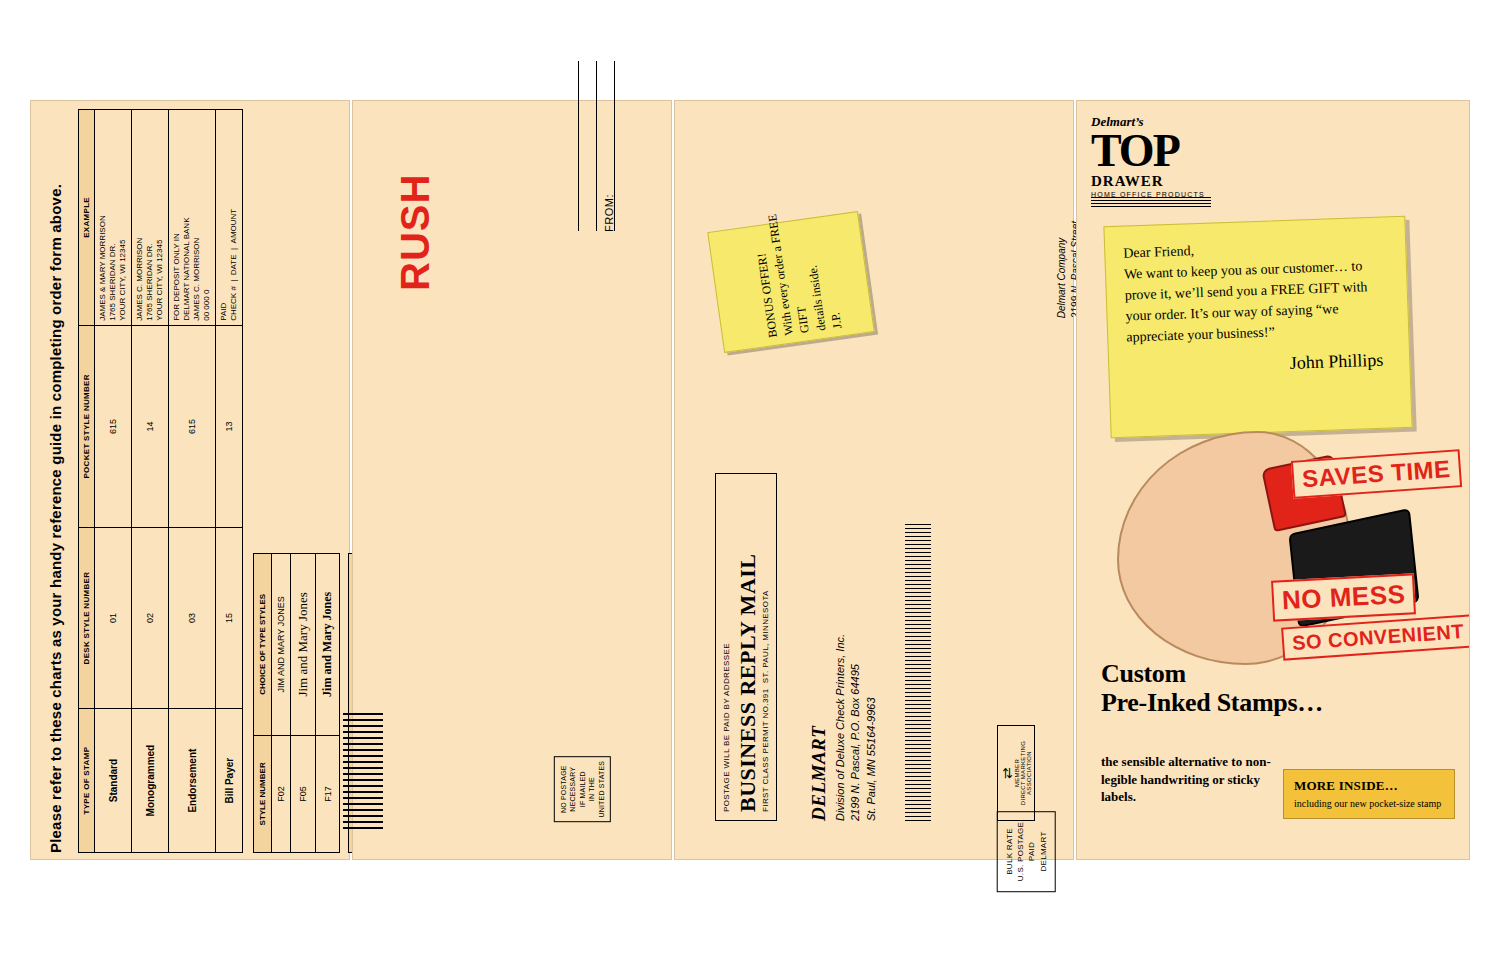============================================================ PANEL 1 : reference chart ============================================================
Please refer to these charts as your handy reference guide in completing order form above.
| TYPE OF STAMP | DESK STYLE NUMBER | POCKET STYLE NUMBER | EXAMPLE |
| --- | --- | --- | --- |
| Standard | 01 | 615 | JAMES & MARY MORRISON 1765 SHERIDAN DR. YOUR CITY, WI 12345 |
| Monogrammed | 02 | 14 | JAMES C. MORRISON 1765 SHERIDAN DR. YOUR CITY, WI 12345 |
| Endorsement | 03 | 615 | FOR DEPOSIT ONLY IN DELMART NATIONAL BANK JAMES C. MORRISON 00 000 0 |
| Bill Payer | 15 | 13 | PAID CHECK # / DATE / AMOUNT |
| STYLE NUMBER | CHOICE OF TYPE STYLES |
| --- | --- |
| F02 | JIM AND MARY JONES |
| F05 | Jim and Mary Jones |
| F17 | Jim and Mary Jones |
| CHOICE OF INK COLORS |
| --- |
| BLACK | |
| BLUE | |
| RED | |
============================================================ PANEL 2 : RUSH / FROM ============================================================
RUSH
FROM:
NO POSTAGE
NECESSARY
IF MAILED
IN THE
UNITED STATES
============================================================ PANEL 3 : BUSINESS REPLY MAIL ============================================================
POSTAGE WILL BE PAID BY ADDRESSEE
BUSINESS REPLY MAIL
FIRST CLASS PERMIT NO.391 ST. PAUL, MINNESOTA
DELMART
Division of Deluxe Check Printers, Inc.
2199 N. Pascal, P.O. Box 64495
St. Paul, MN 55164-9963
⇄
MEMBER
DIRECT MARKETING ASSOCIATION
BONUS OFFER!
With every order a FREE GIFT
details inside.
J.P.
Delmart Company
2199 N. Pascal Street
P.O. Box 64495
St. Paul, MN 55164
BULK RATE
U.S. POSTAGE
PAID
DELMART
============================================================ PANEL 4 : FRONT COVER ============================================================
Delmart’s
TOP
DRAWER
HOME OFFICE PRODUCTS
Dear Friend,
We want to keep you as our customer… to prove it, we’ll send you a FREE GIFT with your order. It’s our way of saying “we appreciate your business!”
John Phillips
SAVES TIME
NO MESS
SO CONVENIENT
Custom
Pre-Inked Stamps…
the sensible alternative to non-legible handwriting or sticky labels.
MORE INSIDE…
including our new pocket-size stamp